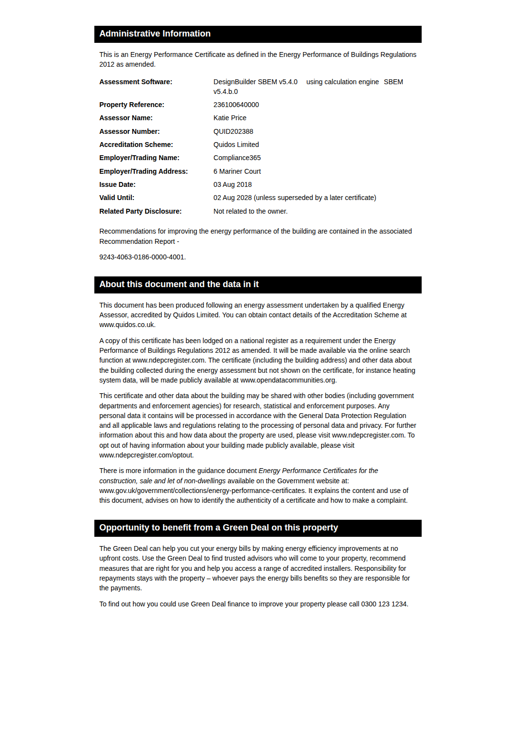Administrative Information
This is an Energy Performance Certificate as defined in the Energy Performance of Buildings Regulations 2012 as amended.
| Assessment Software: | DesignBuilder SBEM v5.4.0 using calculation engine SBEM v5.4.b.0 |
| Property Reference: | 236100640000 |
| Assessor Name: | Katie Price |
| Assessor Number: | QUID202388 |
| Accreditation Scheme: | Quidos Limited |
| Employer/Trading Name: | Compliance365 |
| Employer/Trading Address: | 6 Mariner Court |
| Issue Date: | 03 Aug 2018 |
| Valid Until: | 02 Aug 2028 (unless superseded by a later certificate) |
| Related Party Disclosure: | Not related to the owner. |
Recommendations for improving the energy performance of the building are contained in the associated Recommendation Report - 9243-4063-0186-0000-4001.
About this document and the data in it
This document has been produced following an energy assessment undertaken by a qualified Energy Assessor, accredited by Quidos Limited. You can obtain contact details of the Accreditation Scheme at www.quidos.co.uk.
A copy of this certificate has been lodged on a national register as a requirement under the Energy Performance of Buildings Regulations 2012 as amended. It will be made available via the online search function at www.ndepcregister.com. The certificate (including the building address) and other data about the building collected during the energy assessment but not shown on the certificate, for instance heating system data, will be made publicly available at www.opendatacommunities.org.
This certificate and other data about the building may be shared with other bodies (including government departments and enforcement agencies) for research, statistical and enforcement purposes. Any personal data it contains will be processed in accordance with the General Data Protection Regulation and all applicable laws and regulations relating to the processing of personal data and privacy. For further information about this and how data about the property are used, please visit www.ndepcregister.com. To opt out of having information about your building made publicly available, please visit www.ndepcregister.com/optout.
There is more information in the guidance document Energy Performance Certificates for the construction, sale and let of non-dwellings available on the Government website at: www.gov.uk/government/collections/energy-performance-certificates. It explains the content and use of this document, advises on how to identify the authenticity of a certificate and how to make a complaint.
Opportunity to benefit from a Green Deal on this property
The Green Deal can help you cut your energy bills by making energy efficiency improvements at no upfront costs. Use the Green Deal to find trusted advisors who will come to your property, recommend measures that are right for you and help you access a range of accredited installers. Responsibility for repayments stays with the property – whoever pays the energy bills benefits so they are responsible for the payments.
To find out how you could use Green Deal finance to improve your property please call 0300 123 1234.